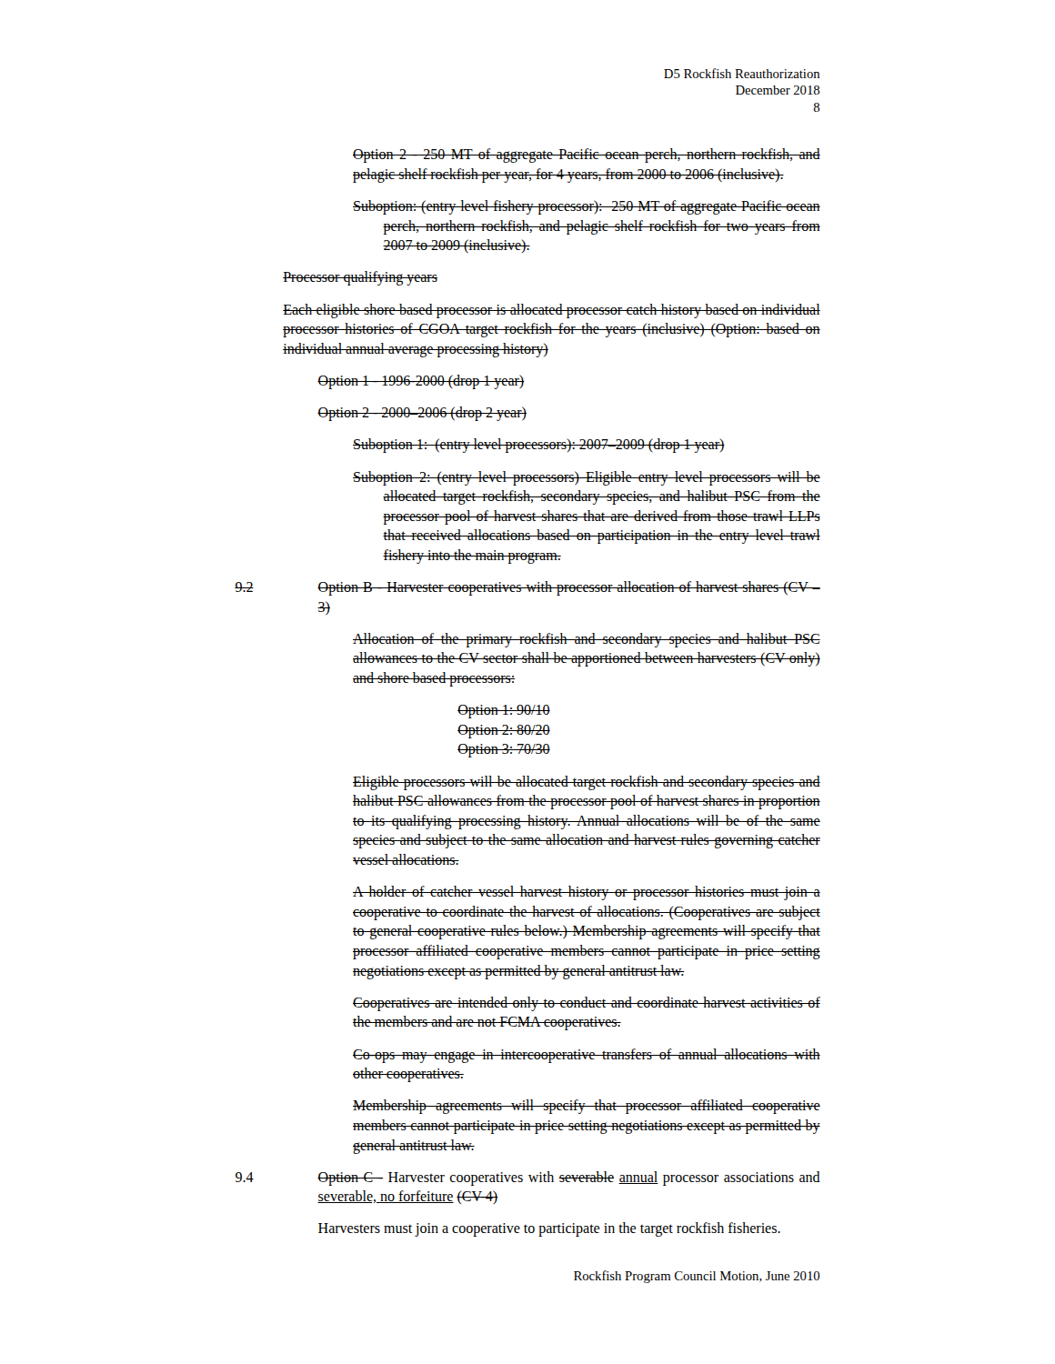D5 Rockfish Reauthorization
December 2018
8
Option 2 - 250 MT of aggregate Pacific ocean perch, northern rockfish, and pelagic shelf rockfish per year, for 4 years, from 2000 to 2006 (inclusive).
Suboption: (entry level fishery processor): 250 MT of aggregate Pacific ocean perch, northern rockfish, and pelagic shelf rockfish for two years from 2007 to 2009 (inclusive).
Processor qualifying years
Each eligible shore based processor is allocated processor catch history based on individual processor histories of CGOA target rockfish for the years (inclusive) (Option: based on individual annual average processing history)
Option 1 - 1996-2000 (drop 1 year)
Option 2 - 2000–2006 (drop 2 year)
Suboption 1: (entry level processors): 2007–2009 (drop 1 year)
Suboption 2: (entry level processors) Eligible entry level processors will be allocated target rockfish, secondary species, and halibut PSC from the processor pool of harvest shares that are derived from those trawl LLPs that received allocations based on participation in the entry level trawl fishery into the main program.
9.2
Option B - Harvester cooperatives with processor allocation of harvest shares (CV – 3)
Allocation of the primary rockfish and secondary species and halibut PSC allowances to the CV sector shall be apportioned between harvesters (CV only) and shore based processors:
Option 1: 90/10
Option 2: 80/20
Option 3: 70/30
Eligible processors will be allocated target rockfish and secondary species and halibut PSC allowances from the processor pool of harvest shares in proportion to its qualifying processing history. Annual allocations will be of the same species and subject to the same allocation and harvest rules governing catcher vessel allocations.
A holder of catcher vessel harvest history or processor histories must join a cooperative to coordinate the harvest of allocations. (Cooperatives are subject to general cooperative rules below.) Membership agreements will specify that processor affiliated cooperative members cannot participate in price setting negotiations except as permitted by general antitrust law.
Cooperatives are intended only to conduct and coordinate harvest activities of the members and are not FCMA cooperatives.
Co-ops may engage in intercooperative transfers of annual allocations with other cooperatives.
Membership agreements will specify that processor affiliated cooperative members cannot participate in price setting negotiations except as permitted by general antitrust law.
9.4
Option C - Harvester cooperatives with severable annual processor associations and severable, no forfeiture (CV-4)
Harvesters must join a cooperative to participate in the target rockfish fisheries.
Rockfish Program Council Motion, June 2010